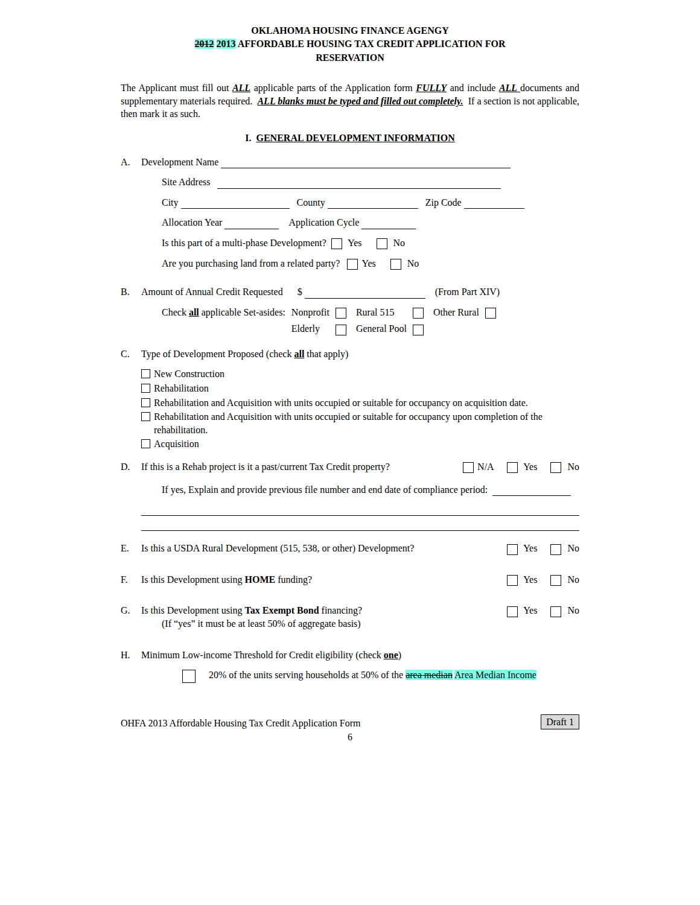OKLAHOMA HOUSING FINANCE AGENGY
2012 2013 AFFORDABLE HOUSING TAX CREDIT APPLICATION FOR
RESERVATION
The Applicant must fill out ALL applicable parts of the Application form FULLY and include ALL documents and supplementary materials required. ALL blanks must be typed and filled out completely. If a section is not applicable, then mark it as such.
I. GENERAL DEVELOPMENT INFORMATION
A.
Development Name
Site Address
City County Zip Code
Allocation Year Application Cycle
Is this part of a multi-phase Development? Yes No
Are you purchasing land from a related party? Yes No
B.
Amount of Annual Credit Requested $ (From Part XIV)
| Check all applicable Set-asides: | Nonprofit | | Rural 515 | | Other Rural | |
| | Elderly | | General Pool | | | |
C.
Type of Development Proposed (check all that apply)
New Construction
Rehabilitation
Rehabilitation and Acquisition with units occupied or suitable for occupancy on acquisition date.
Rehabilitation and Acquisition with units occupied or suitable for occupancy upon completion of the rehabilitation.
Acquisition
D.
If this is a Rehab project is it a past/current Tax Credit property?
N/A Yes No
If yes, Explain and provide previous file number and end date of compliance period:
E.
Is this a USDA Rural Development (515, 538, or other) Development?
Yes No
F.
Is this Development using HOME funding?
Yes No
G.
Is this Development using Tax Exempt Bond financing?
(If “yes” it must be at least 50% of aggregate basis)
Yes No
H.
Minimum Low-income Threshold for Credit eligibility (check one)
20% of the units serving households at 50% of the area median Area Median Income
OHFA 2013 Affordable Housing Tax Credit Application Form
Draft 1
6